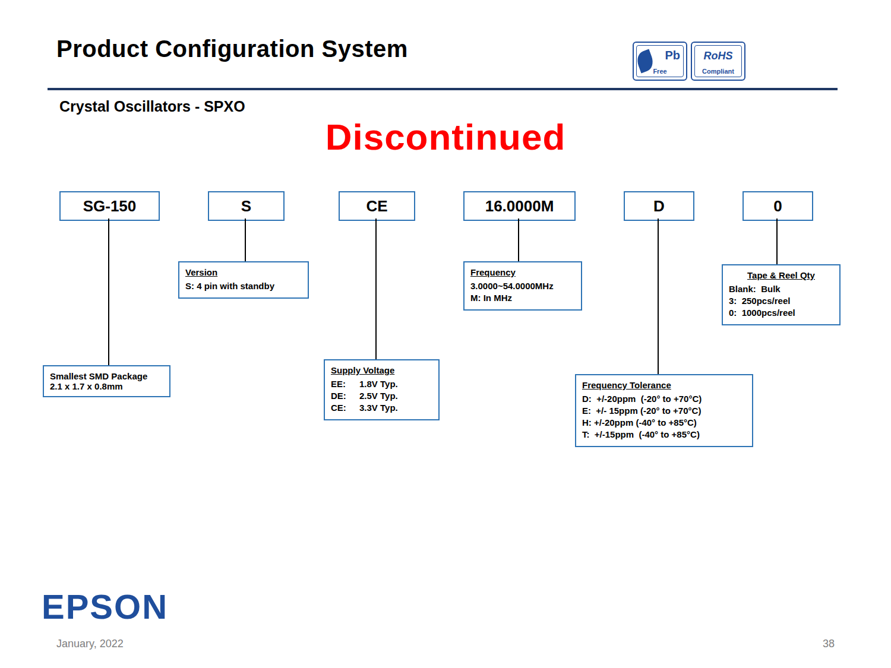Product Configuration System
Crystal Oscillators - SPXO
Discontinued
Pb
Free
RoHS
Compliant
SG-150
S
CE
16.0000M
D
0
Smallest SMD Package
2.1 x 1.7 x 0.8mm
Version
S: 4 pin with standby
Supply Voltage
EE: 1.8V Typ.
DE: 2.5V Typ.
CE: 3.3V Typ.
Frequency
3.0000~54.0000MHz
M: In MHz
Frequency Tolerance
D: +/-20ppm (-20° to +70°C)
E: +/- 15ppm (-20° to +70°C)
H: +/-20ppm (-40° to +85°C)
T: +/-15ppm (-40° to +85°C)
Tape & Reel Qty
Blank: Bulk
3: 250pcs/reel
0: 1000pcs/reel
EPSON
January, 2022
38